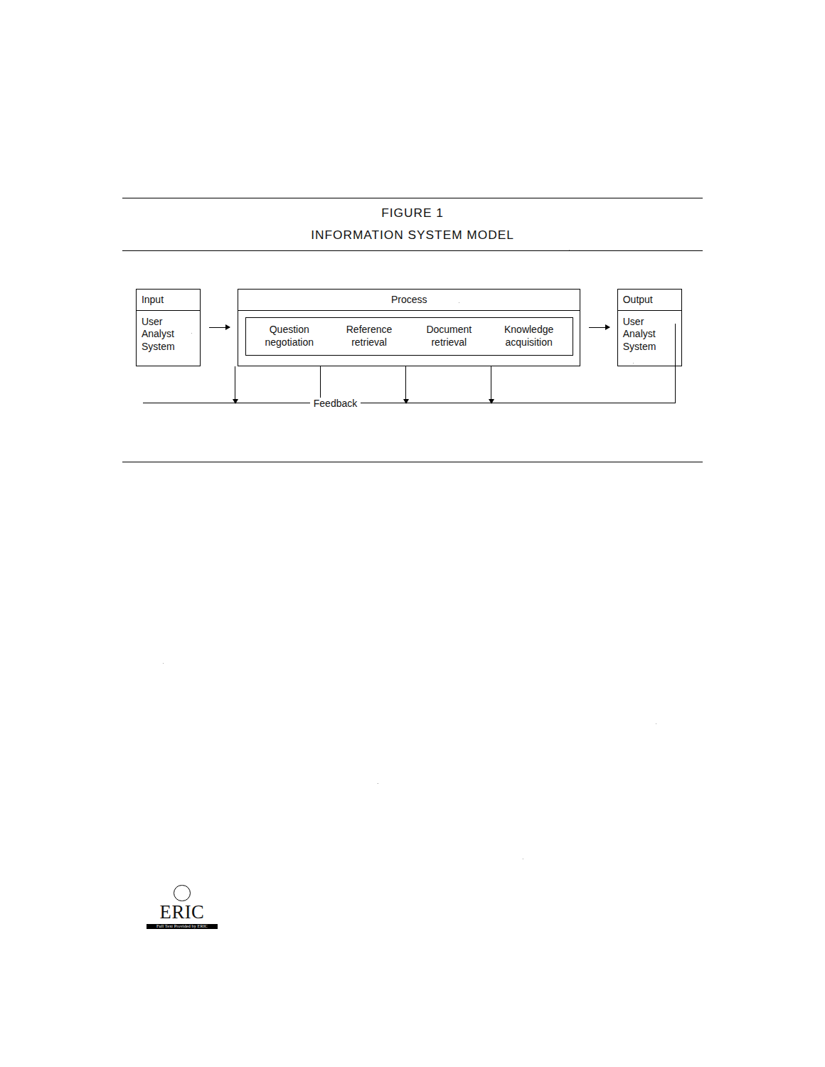FIGURE 1
INFORMATION SYSTEM MODEL
Input
User
Analyst
System
Process
Question
negotiation
Reference
retrieval
Document
retrieval
Knowledge
acquisition
Output
User
Analyst
System
Feedback
ERIC
Full Text Provided by ERIC